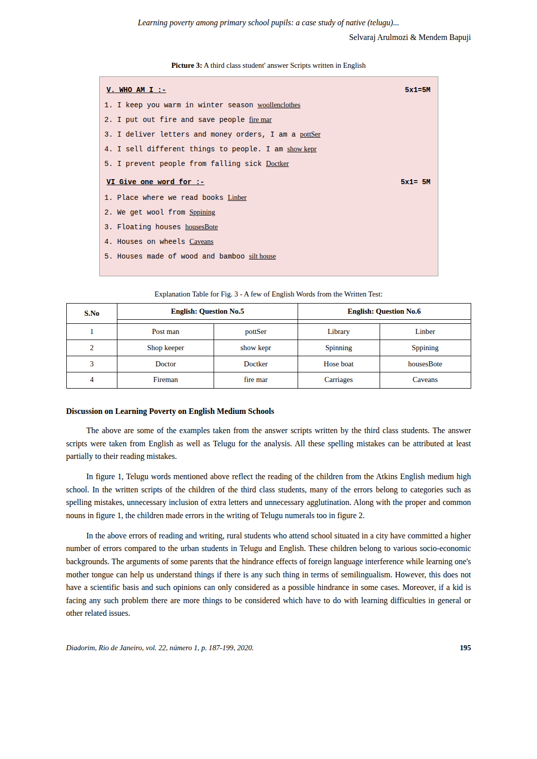Learning poverty among primary school pupils: a case study of native (telugu)... Selvaraj Arulmozi & Mendem Bapuji
Picture 3: A third class student' answer Scripts written in English
5x1=5M V. WHO AM I :-
I keep you warm in winter season woollenclothes
I put out fire and save people fire mar
I deliver letters and money orders, I am a pottSer
I sell different things to people. I am show kepr
I prevent people from falling sick Doctker
5x1= 5M VI Give one word for :-
Place where we read books Linber
We get wool from Sppining
Floating houses housesBote
Houses on wheels Caveans
Houses made of wood and bamboo silt house
Explanation Table for Fig. 3 - A few of English Words from the Written Test:
| S.No | English: Question No.5 | English: Question No.6 |
| --- | --- | --- |
| 1 | Post man | pottSer | Library | Linber |
| 2 | Shop keeper | show kepr | Spinning | Sppining |
| 3 | Doctor | Doctker | Hose boat | housesBote |
| 4 | Fireman | fire mar | Carriages | Caveans |
Discussion on Learning Poverty on English Medium Schools
The above are some of the examples taken from the answer scripts written by the third class students. The answer scripts were taken from English as well as Telugu for the analysis. All these spelling mistakes can be attributed at least partially to their reading mistakes.
In figure 1, Telugu words mentioned above reflect the reading of the children from the Atkins English medium high school. In the written scripts of the children of the third class students, many of the errors belong to categories such as spelling mistakes, unnecessary inclusion of extra letters and unnecessary agglutination. Along with the proper and common nouns in figure 1, the children made errors in the writing of Telugu numerals too in figure 2.
In the above errors of reading and writing, rural students who attend school situated in a city have committed a higher number of errors compared to the urban students in Telugu and English. These children belong to various socio-economic backgrounds. The arguments of some parents that the hindrance effects of foreign language interference while learning one's mother tongue can help us understand things if there is any such thing in terms of semilingualism. However, this does not have a scientific basis and such opinions can only considered as a possible hindrance in some cases. Moreover, if a kid is facing any such problem there are more things to be considered which have to do with learning difficulties in general or other related issues.
Diadorim, Rio de Janeiro, vol. 22, número 1, p. 187-199, 2020. 195